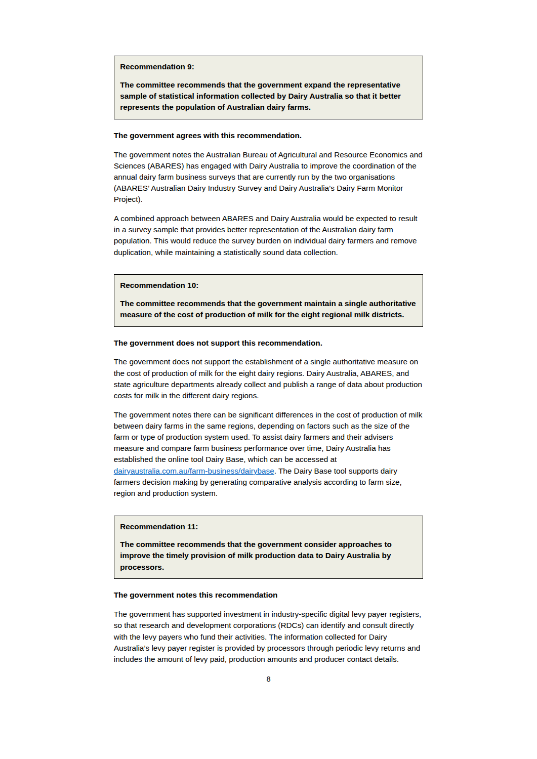Recommendation 9:
The committee recommends that the government expand the representative sample of statistical information collected by Dairy Australia so that it better represents the population of Australian dairy farms.
The government agrees with this recommendation.
The government notes the Australian Bureau of Agricultural and Resource Economics and Sciences (ABARES) has engaged with Dairy Australia to improve the coordination of the annual dairy farm business surveys that are currently run by the two organisations (ABARES’ Australian Dairy Industry Survey and Dairy Australia’s Dairy Farm Monitor Project).
A combined approach between ABARES and Dairy Australia would be expected to result in a survey sample that provides better representation of the Australian dairy farm population. This would reduce the survey burden on individual dairy farmers and remove duplication, while maintaining a statistically sound data collection.
Recommendation 10:
The committee recommends that the government maintain a single authoritative measure of the cost of production of milk for the eight regional milk districts.
The government does not support this recommendation.
The government does not support the establishment of a single authoritative measure on the cost of production of milk for the eight dairy regions. Dairy Australia, ABARES, and state agriculture departments already collect and publish a range of data about production costs for milk in the different dairy regions.
The government notes there can be significant differences in the cost of production of milk between dairy farms in the same regions, depending on factors such as the size of the farm or type of production system used. To assist dairy farmers and their advisers measure and compare farm business performance over time, Dairy Australia has established the online tool Dairy Base, which can be accessed at dairyaustralia.com.au/farm-business/dairybase. The Dairy Base tool supports dairy farmers decision making by generating comparative analysis according to farm size, region and production system.
Recommendation 11:
The committee recommends that the government consider approaches to improve the timely provision of milk production data to Dairy Australia by processors.
The government notes this recommendation
The government has supported investment in industry-specific digital levy payer registers, so that research and development corporations (RDCs) can identify and consult directly with the levy payers who fund their activities. The information collected for Dairy Australia’s levy payer register is provided by processors through periodic levy returns and includes the amount of levy paid, production amounts and producer contact details.
8